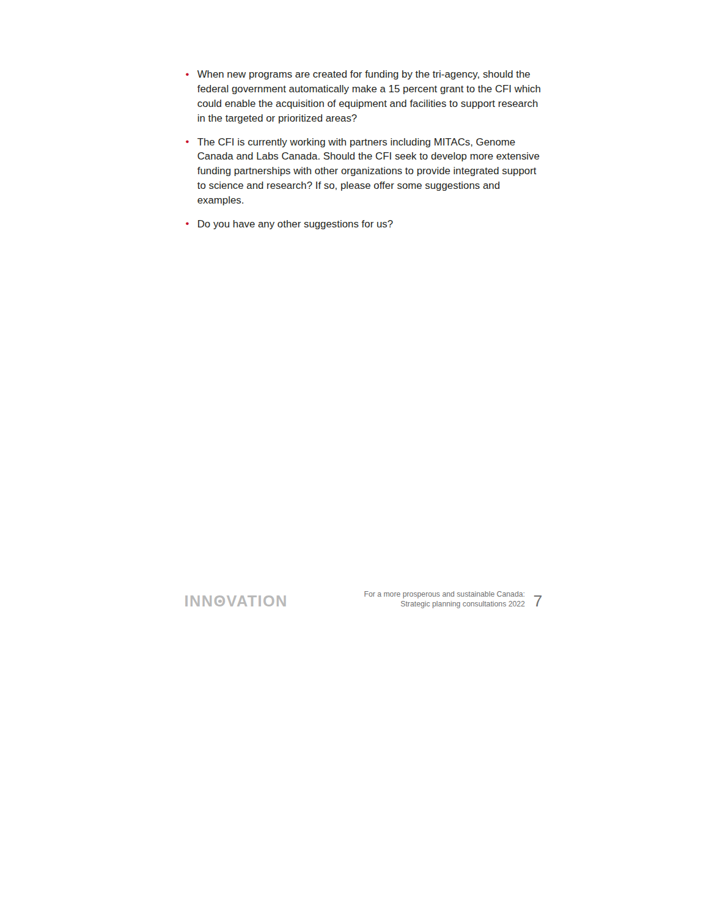When new programs are created for funding by the tri-agency, should the federal government automatically make a 15 percent grant to the CFI which could enable the acquisition of equipment and facilities to support research in the targeted or prioritized areas?
The CFI is currently working with partners including MITACs, Genome Canada and Labs Canada. Should the CFI seek to develop more extensive funding partnerships with other organizations to provide integrated support to science and research? If so, please offer some suggestions and examples.
Do you have any other suggestions for us?
INNOVATION
For a more prosperous and sustainable Canada:
Strategic planning consultations 2022
7